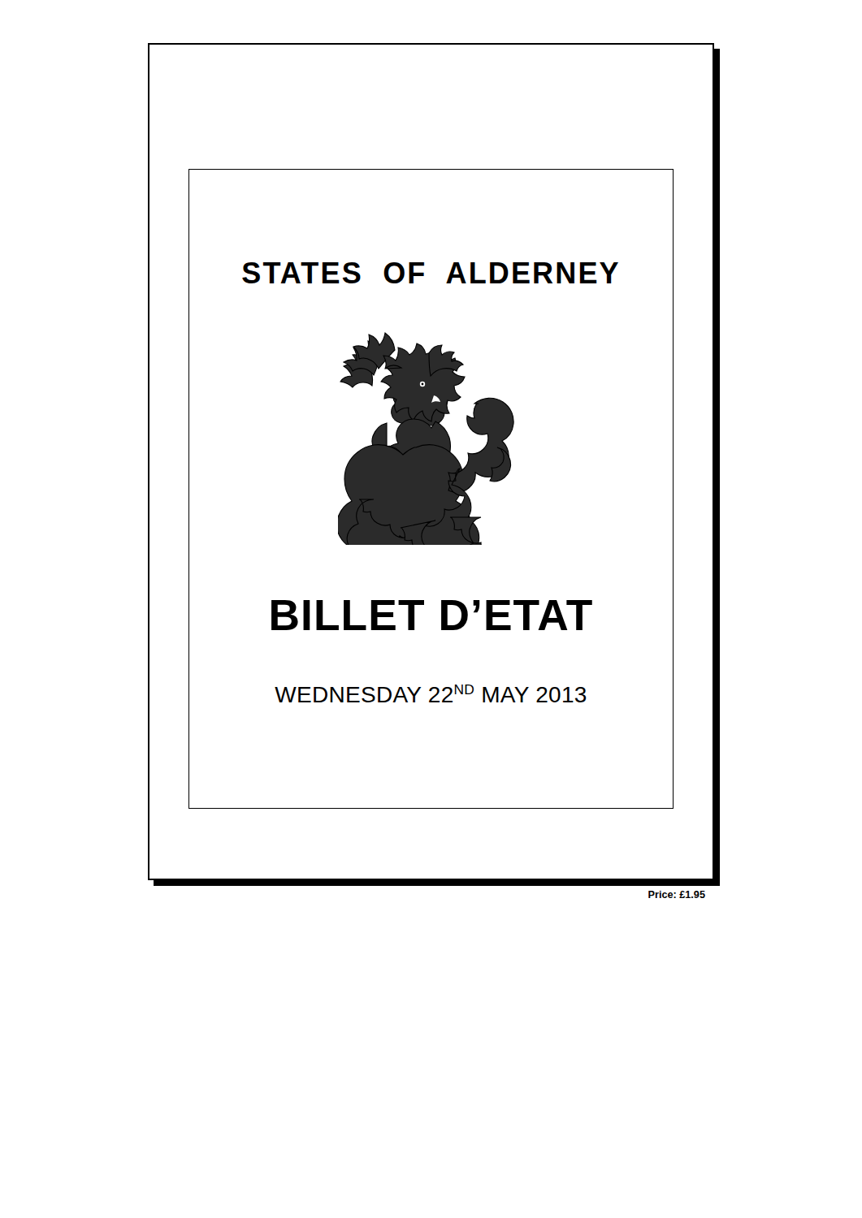STATES OF ALDERNEY
BILLET D’ETAT
WEDNESDAY 22ND MAY 2013
Price: £1.95